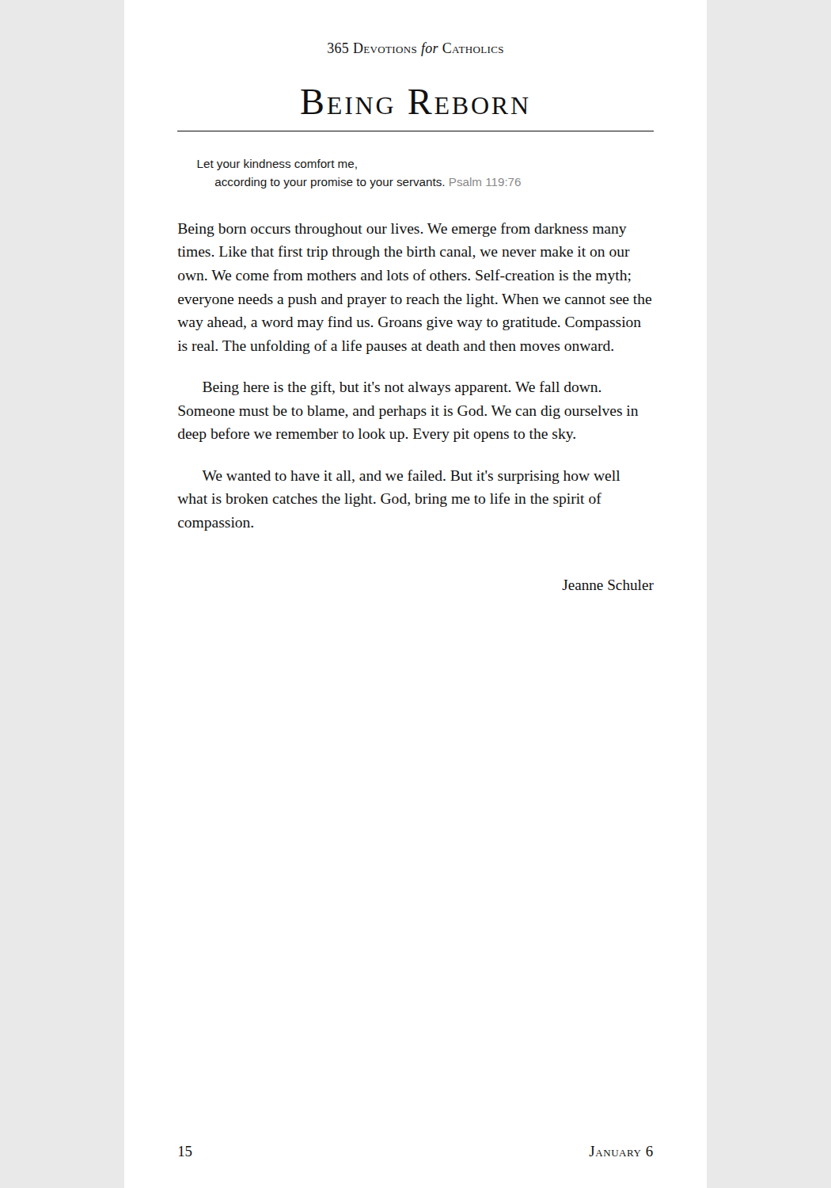365 Devotions for Catholics
Being Reborn
Let your kindness comfort me, according to your promise to your servants. Psalm 119:76
Being born occurs throughout our lives. We emerge from darkness many times. Like that first trip through the birth canal, we never make it on our own. We come from mothers and lots of others. Self-creation is the myth; everyone needs a push and prayer to reach the light. When we cannot see the way ahead, a word may find us. Groans give way to gratitude. Compassion is real. The unfolding of a life pauses at death and then moves onward.
Being here is the gift, but it's not always apparent. We fall down. Someone must be to blame, and perhaps it is God. We can dig ourselves in deep before we remember to look up. Every pit opens to the sky.
We wanted to have it all, and we failed. But it's surprising how well what is broken catches the light. God, bring me to life in the spirit of compassion.
Jeanne Schuler
15 January 6